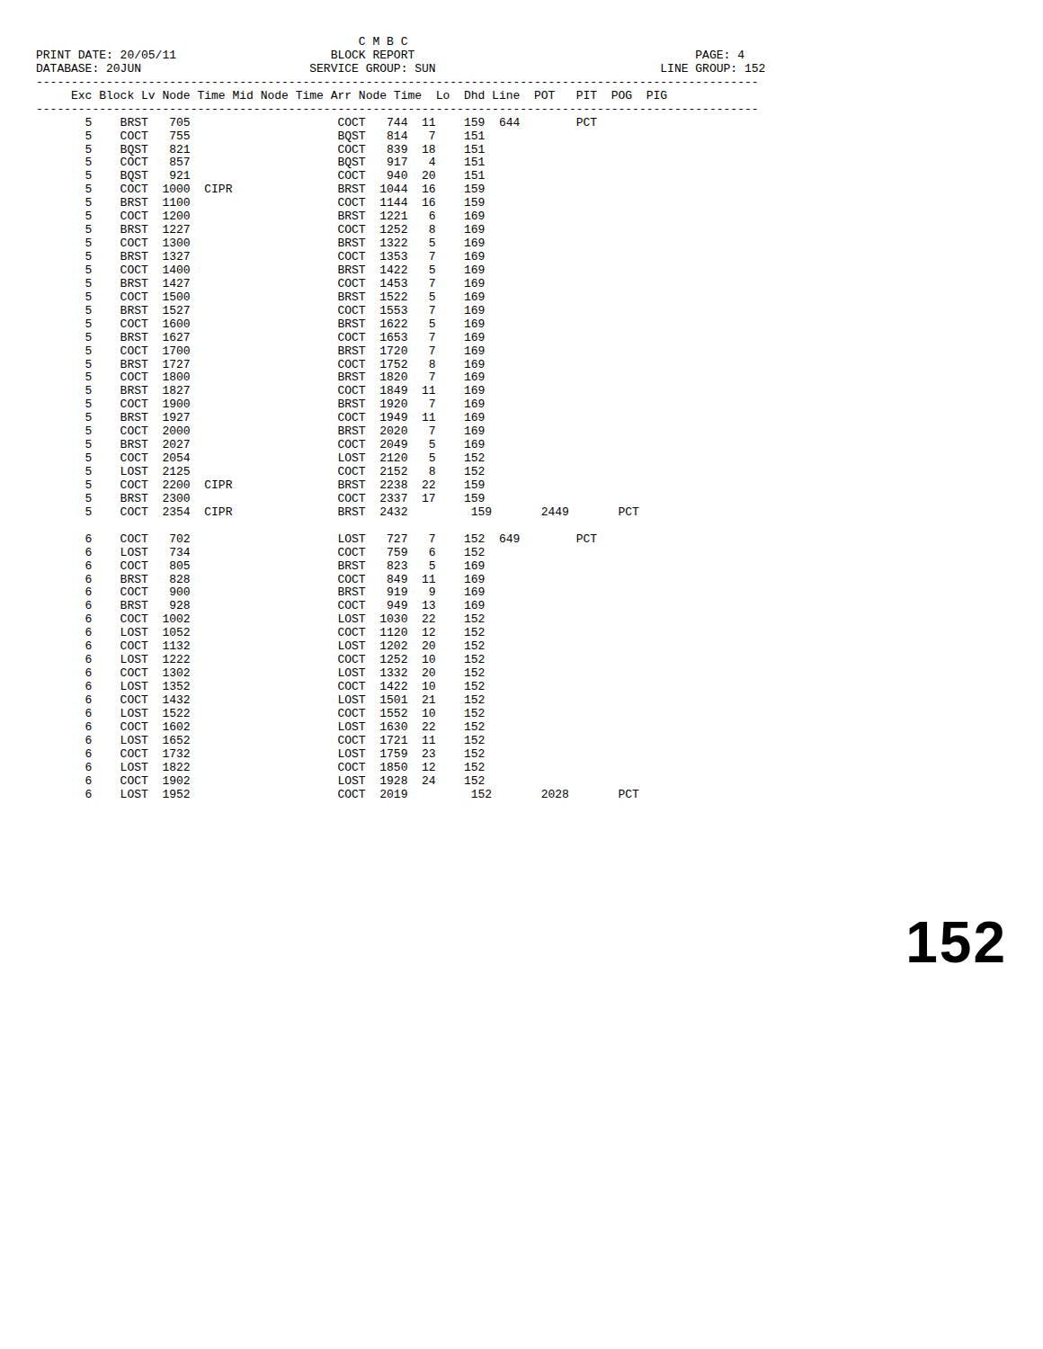C M B C
PRINT DATE: 20/05/11                      BLOCK REPORT                                        PAGE: 4
DATABASE: 20JUN                        SERVICE GROUP: SUN                                LINE GROUP: 152
-------------------------------------------------------------------------------------------------------
     Exc Block Lv Node Time Mid Node Time Arr Node Time  Lo  Dhd Line  POT   PIT  POG  PIG
-------------------------------------------------------------------------------------------------------
       5    BRST   705                     COCT   744  11    159  644        PCT
       5    COCT   755                     BQST   814   7    151
       5    BQST   821                     COCT   839  18    151
       5    COCT   857                     BQST   917   4    151
       5    BQST   921                     COCT   940  20    151
       5    COCT  1000  CIPR               BRST  1044  16    159
       5    BRST  1100                     COCT  1144  16    159
       5    COCT  1200                     BRST  1221   6    169
       5    BRST  1227                     COCT  1252   8    169
       5    COCT  1300                     BRST  1322   5    169
       5    BRST  1327                     COCT  1353   7    169
       5    COCT  1400                     BRST  1422   5    169
       5    BRST  1427                     COCT  1453   7    169
       5    COCT  1500                     BRST  1522   5    169
       5    BRST  1527                     COCT  1553   7    169
       5    COCT  1600                     BRST  1622   5    169
       5    BRST  1627                     COCT  1653   7    169
       5    COCT  1700                     BRST  1720   7    169
       5    BRST  1727                     COCT  1752   8    169
       5    COCT  1800                     BRST  1820   7    169
       5    BRST  1827                     COCT  1849  11    169
       5    COCT  1900                     BRST  1920   7    169
       5    BRST  1927                     COCT  1949  11    169
       5    COCT  2000                     BRST  2020   7    169
       5    BRST  2027                     COCT  2049   5    169
       5    COCT  2054                     LOST  2120   5    152
       5    LOST  2125                     COCT  2152   8    152
       5    COCT  2200  CIPR               BRST  2238  22    159
       5    BRST  2300                     COCT  2337  17    159
       5    COCT  2354  CIPR               BRST  2432         159       2449       PCT

       6    COCT   702                     LOST   727   7    152  649        PCT
       6    LOST   734                     COCT   759   6    152
       6    COCT   805                     BRST   823   5    169
       6    BRST   828                     COCT   849  11    169
       6    COCT   900                     BRST   919   9    169
       6    BRST   928                     COCT   949  13    169
       6    COCT  1002                     LOST  1030  22    152
       6    LOST  1052                     COCT  1120  12    152
       6    COCT  1132                     LOST  1202  20    152
       6    LOST  1222                     COCT  1252  10    152
       6    COCT  1302                     LOST  1332  20    152
       6    LOST  1352                     COCT  1422  10    152
       6    COCT  1432                     LOST  1501  21    152
       6    LOST  1522                     COCT  1552  10    152
       6    COCT  1602                     LOST  1630  22    152
       6    LOST  1652                     COCT  1721  11    152
       6    COCT  1732                     LOST  1759  23    152
       6    LOST  1822                     COCT  1850  12    152
       6    COCT  1902                     LOST  1928  24    152
       6    LOST  1952                     COCT  2019         152       2028       PCT
152